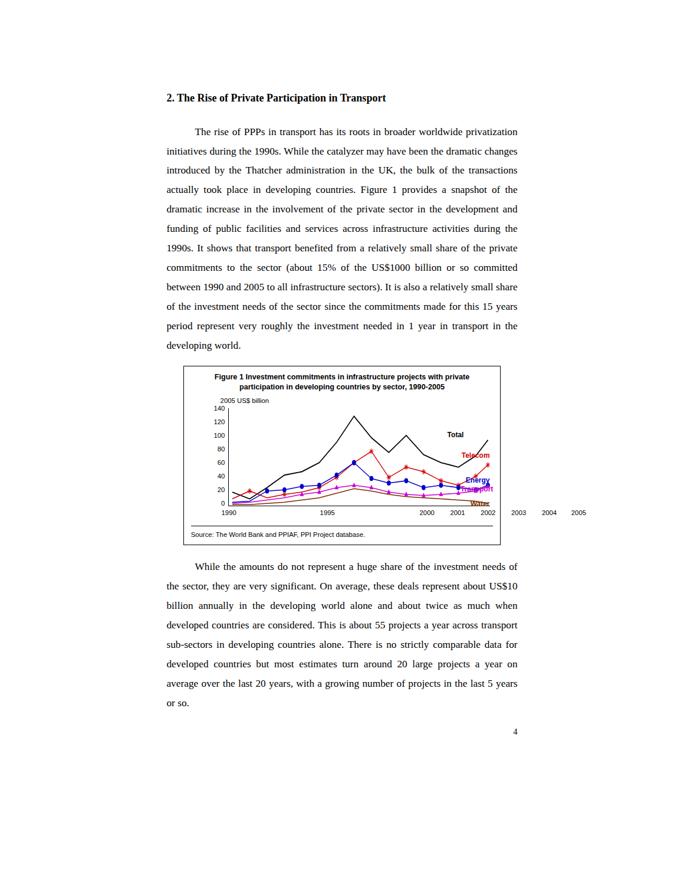2. The Rise of Private Participation in Transport
The rise of PPPs in transport has its roots in broader worldwide privatization initiatives during the 1990s. While the catalyzer may have been the dramatic changes introduced by the Thatcher administration in the UK, the bulk of the transactions actually took place in developing countries. Figure 1 provides a snapshot of the dramatic increase in the involvement of the private sector in the development and funding of public facilities and services across infrastructure activities during the 1990s. It shows that transport benefited from a relatively small share of the private commitments to the sector (about 15% of the US$1000 billion or so committed between 1990 and 2005 to all infrastructure sectors). It is also a relatively small share of the investment needs of the sector since the commitments made for this 15 years period represent very roughly the investment needed in 1 year in transport in the developing world.
Figure 1 Investment commitments in infrastructure projects with private
participation in developing countries by sector, 1990-2005
2005 US$ billion
140
120
100
80
60
40
20
0
1990 1995 2000 2001 2002 2003 2004 2005
Total
Telecom
Energy
Transport
Water
Source: The World Bank and PPIAF, PPI Project database.
While the amounts do not represent a huge share of the investment needs of the sector, they are very significant. On average, these deals represent about US$10 billion annually in the developing world alone and about twice as much when developed countries are considered. This is about 55 projects a year across transport sub-sectors in developing countries alone. There is no strictly comparable data for developed countries but most estimates turn around 20 large projects a year on average over the last 20 years, with a growing number of projects in the last 5 years or so.
4